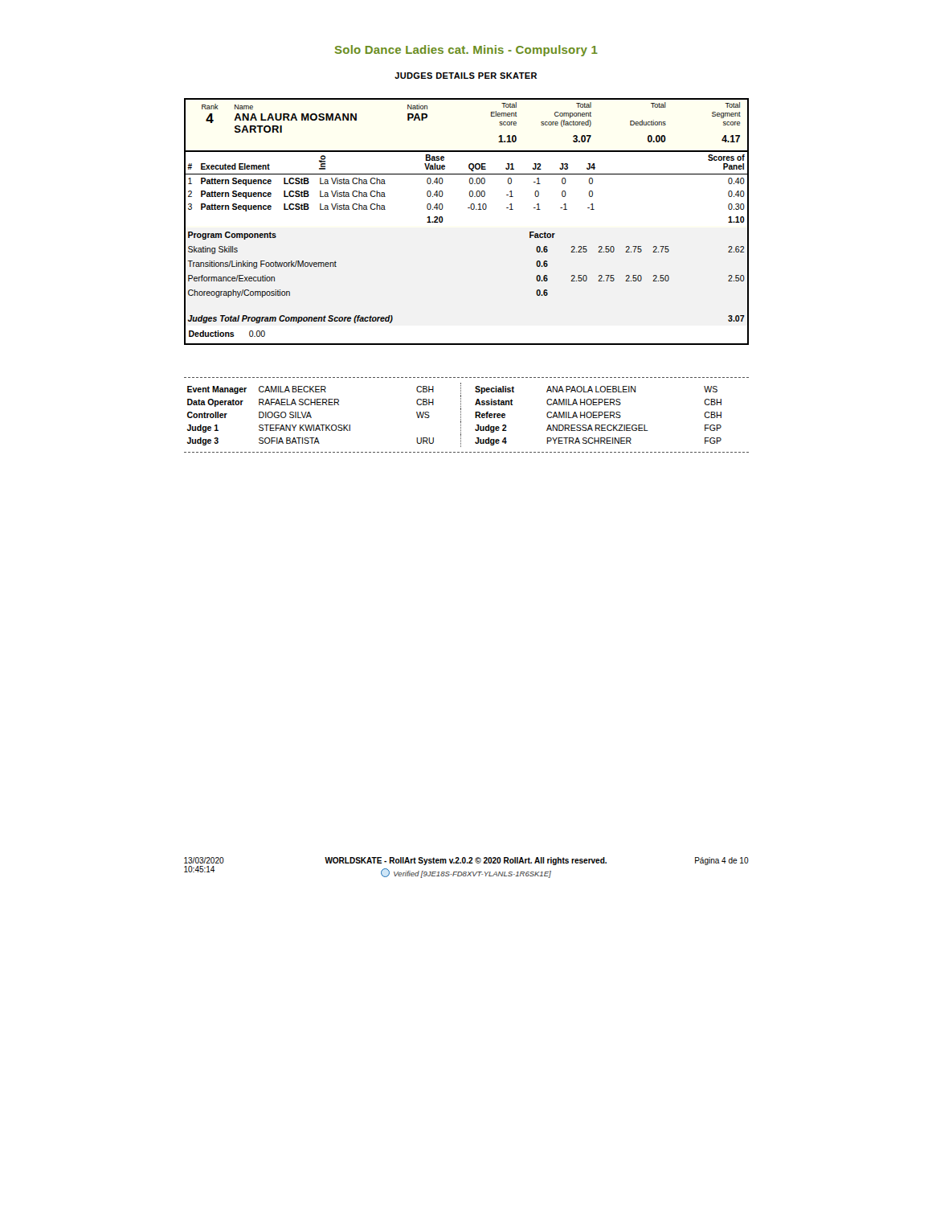Solo Dance Ladies cat. Minis - Compulsory 1
JUDGES DETAILS PER SKATER
Rank
4
Name
ANA LAURA MOSMANN SARTORI
Nation
PAP
Total
Element
score 1.10
Total
Component
score (factored) 3.07
Total
Deductions 0.00
Total
Segment
score 4.17
| # | Executed Element | Info | Base Value | QOE | J1 | J2 | J3 | J4 | | Scores of Panel |
| --- | --- | --- | --- | --- | --- | --- | --- | --- | --- | --- |
| 1 | Pattern Sequence LCStB | La Vista Cha Cha | 0.40 | 0.00 | 0 | -1 | 0 | 0 | | 0.40 |
| 2 | Pattern Sequence LCStB | La Vista Cha Cha | 0.40 | 0.00 | -1 | 0 | 0 | 0 | | 0.40 |
| 3 | Pattern Sequence LCStB | La Vista Cha Cha | 0.40 | -0.10 | -1 | -1 | -1 | -1 | | 0.30 |
| | | | 1.20 | | | | | | | 1.10 |
| Program Components | Factor | | | | | |
| Skating Skills | 0.6 | 2.25 | 2.50 | 2.75 | 2.75 | 2.62 |
| Transitions/Linking Footwork/Movement | 0.6 | | | | | |
| Performance/Execution | 0.6 | 2.50 | 2.75 | 2.50 | 2.50 | 2.50 |
| Choreography/Composition | 0.6 | | | | | |
| Judges Total Program Component Score (factored) | | | | | 3.07 |
Deductions0.00
| Event Manager | CAMILA BECKER | CBH | | Specialist | ANA PAOLA LOEBLEIN | WS |
| Data Operator | RAFAELA SCHERER | CBH | | Assistant | CAMILA HOEPERS | CBH |
| Controller | DIOGO SILVA | WS | | Referee | CAMILA HOEPERS | CBH |
| Judge 1 | STEFANY KWIATKOSKI | | | Judge 2 | ANDRESSA RECKZIEGEL | FGP |
| Judge 3 | SOFIA BATISTA | URU | | Judge 4 | PYETRA SCHREINER | FGP |
13/03/2020
10:45:14
WORLDSKATE - RollArt System v.2.0.2 © 2020 RollArt. All rights reserved.
Verified [9JE18S-FD8XVT-YLANLS-1R6SK1E]
Página 4 de 10